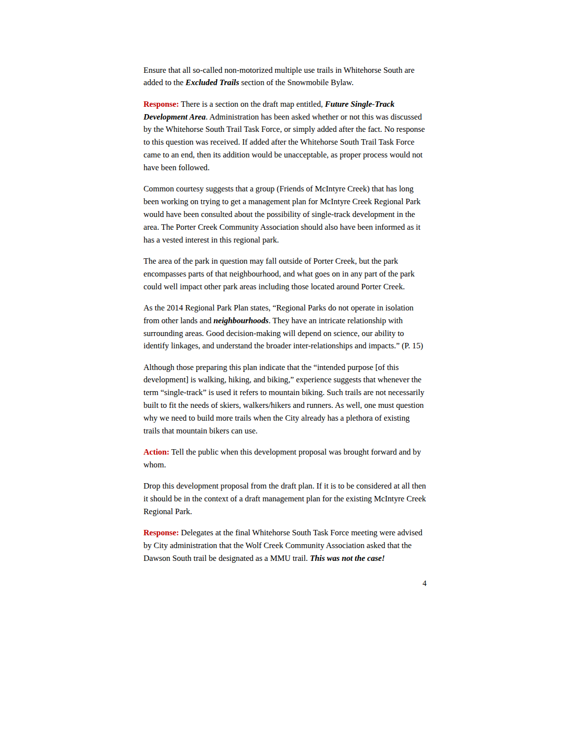Ensure that all so-called non-motorized multiple use trails in Whitehorse South are added to the Excluded Trails section of the Snowmobile Bylaw.
Response: There is a section on the draft map entitled, Future Single-Track Development Area. Administration has been asked whether or not this was discussed by the Whitehorse South Trail Task Force, or simply added after the fact. No response to this question was received. If added after the Whitehorse South Trail Task Force came to an end, then its addition would be unacceptable, as proper process would not have been followed.
Common courtesy suggests that a group (Friends of McIntyre Creek) that has long been working on trying to get a management plan for McIntyre Creek Regional Park would have been consulted about the possibility of single-track development in the area. The Porter Creek Community Association should also have been informed as it has a vested interest in this regional park.
The area of the park in question may fall outside of Porter Creek, but the park encompasses parts of that neighbourhood, and what goes on in any part of the park could well impact other park areas including those located around Porter Creek.
As the 2014 Regional Park Plan states, “Regional Parks do not operate in isolation from other lands and neighbourhoods. They have an intricate relationship with surrounding areas. Good decision-making will depend on science, our ability to identify linkages, and understand the broader inter-relationships and impacts.” (P. 15)
Although those preparing this plan indicate that the “intended purpose [of this development] is walking, hiking, and biking,” experience suggests that whenever the term “single-track” is used it refers to mountain biking. Such trails are not necessarily built to fit the needs of skiers, walkers/hikers and runners. As well, one must question why we need to build more trails when the City already has a plethora of existing trails that mountain bikers can use.
Action: Tell the public when this development proposal was brought forward and by whom.
Drop this development proposal from the draft plan. If it is to be considered at all then it should be in the context of a draft management plan for the existing McIntyre Creek Regional Park.
Response: Delegates at the final Whitehorse South Task Force meeting were advised by City administration that the Wolf Creek Community Association asked that the Dawson South trail be designated as a MMU trail. This was not the case!
4